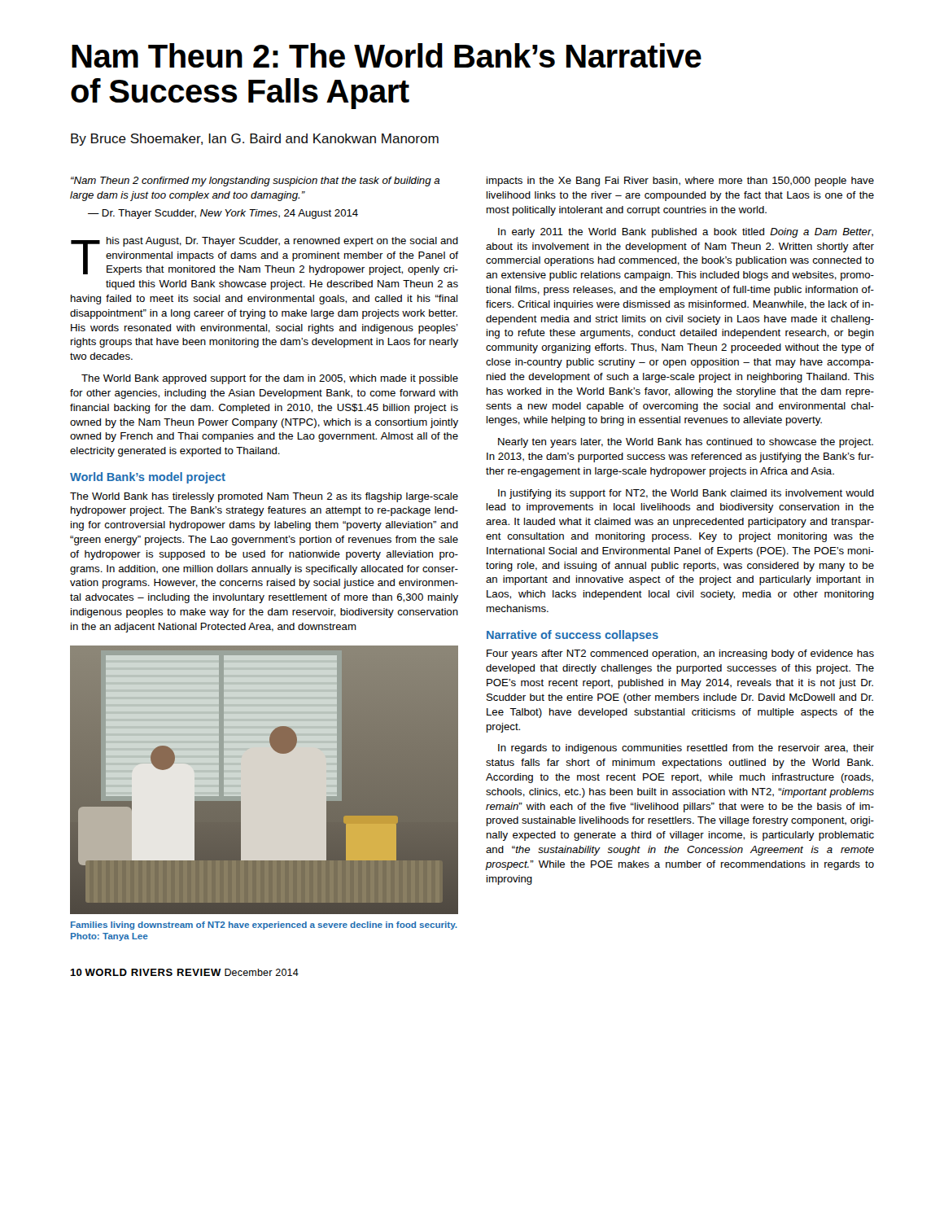Nam Theun 2: The World Bank’s Narrative
of Success Falls Apart
By Bruce Shoemaker, Ian G. Baird and Kanokwan Manorom
“Nam Theun 2 confirmed my longstanding suspicion that the task of building a large dam is just too complex and too damaging.”
— Dr. Thayer Scudder, New York Times, 24 August 2014
This past August, Dr. Thayer Scudder, a renowned expert on the social and environmental impacts of dams and a prominent member of the Panel of Experts that monitored the Nam Theun 2 hydropower project, openly critiqued this World Bank showcase project. He described Nam Theun 2 as having failed to meet its social and environmental goals, and called it his “final disappointment” in a long career of trying to make large dam projects work better. His words resonated with environmental, social rights and indigenous peoples’ rights groups that have been monitoring the dam’s development in Laos for nearly two decades.
The World Bank approved support for the dam in 2005, which made it possible for other agencies, including the Asian Development Bank, to come forward with financial backing for the dam. Completed in 2010, the US$1.45 billion project is owned by the Nam Theun Power Company (NTPC), which is a consortium jointly owned by French and Thai companies and the Lao government. Almost all of the electricity generated is exported to Thailand.
World Bank’s model project
The World Bank has tirelessly promoted Nam Theun 2 as its flagship large-scale hydropower project. The Bank’s strategy features an attempt to re-package lending for controversial hydropower dams by labeling them “poverty alleviation” and “green energy” projects. The Lao government’s portion of revenues from the sale of hydropower is supposed to be used for nationwide poverty alleviation programs. In addition, one million dollars annually is specifically allocated for conservation programs. However, the concerns raised by social justice and environmental advocates – including the involuntary resettlement of more than 6,300 mainly indigenous peoples to make way for the dam reservoir, biodiversity conservation in the an adjacent National Protected Area, and downstream
Families living downstream of NT2 have experienced a severe decline in food security. Photo: Tanya Lee
impacts in the Xe Bang Fai River basin, where more than 150,000 people have livelihood links to the river – are compounded by the fact that Laos is one of the most politically intolerant and corrupt countries in the world.
In early 2011 the World Bank published a book titled Doing a Dam Better, about its involvement in the development of Nam Theun 2. Written shortly after commercial operations had commenced, the book’s publication was connected to an extensive public relations campaign. This included blogs and websites, promotional films, press releases, and the employment of full-time public information officers. Critical inquiries were dismissed as misinformed. Meanwhile, the lack of independent media and strict limits on civil society in Laos have made it challenging to refute these arguments, conduct detailed independent research, or begin community organizing efforts. Thus, Nam Theun 2 proceeded without the type of close in-country public scrutiny – or open opposition – that may have accompanied the development of such a large-scale project in neighboring Thailand. This has worked in the World Bank’s favor, allowing the storyline that the dam represents a new model capable of overcoming the social and environmental challenges, while helping to bring in essential revenues to alleviate poverty.
Nearly ten years later, the World Bank has continued to showcase the project. In 2013, the dam’s purported success was referenced as justifying the Bank’s further re-engagement in large-scale hydropower projects in Africa and Asia.
In justifying its support for NT2, the World Bank claimed its involvement would lead to improvements in local livelihoods and biodiversity conservation in the area. It lauded what it claimed was an unprecedented participatory and transparent consultation and monitoring process. Key to project monitoring was the International Social and Environmental Panel of Experts (POE). The POE’s monitoring role, and issuing of annual public reports, was considered by many to be an important and innovative aspect of the project and particularly important in Laos, which lacks independent local civil society, media or other monitoring mechanisms.
Narrative of success collapses
Four years after NT2 commenced operation, an increasing body of evidence has developed that directly challenges the purported successes of this project. The POE’s most recent report, published in May 2014, reveals that it is not just Dr. Scudder but the entire POE (other members include Dr. David McDowell and Dr. Lee Talbot) have developed substantial criticisms of multiple aspects of the project.
In regards to indigenous communities resettled from the reservoir area, their status falls far short of minimum expectations outlined by the World Bank. According to the most recent POE report, while much infrastructure (roads, schools, clinics, etc.) has been built in association with NT2, “important problems remain” with each of the five “livelihood pillars” that were to be the basis of improved sustainable livelihoods for resettlers. The village forestry component, originally expected to generate a third of villager income, is particularly problematic and “the sustainability sought in the Concession Agreement is a remote prospect.” While the POE makes a number of recommendations in regards to improving
10 WORLD RIVERS REVIEW December 2014